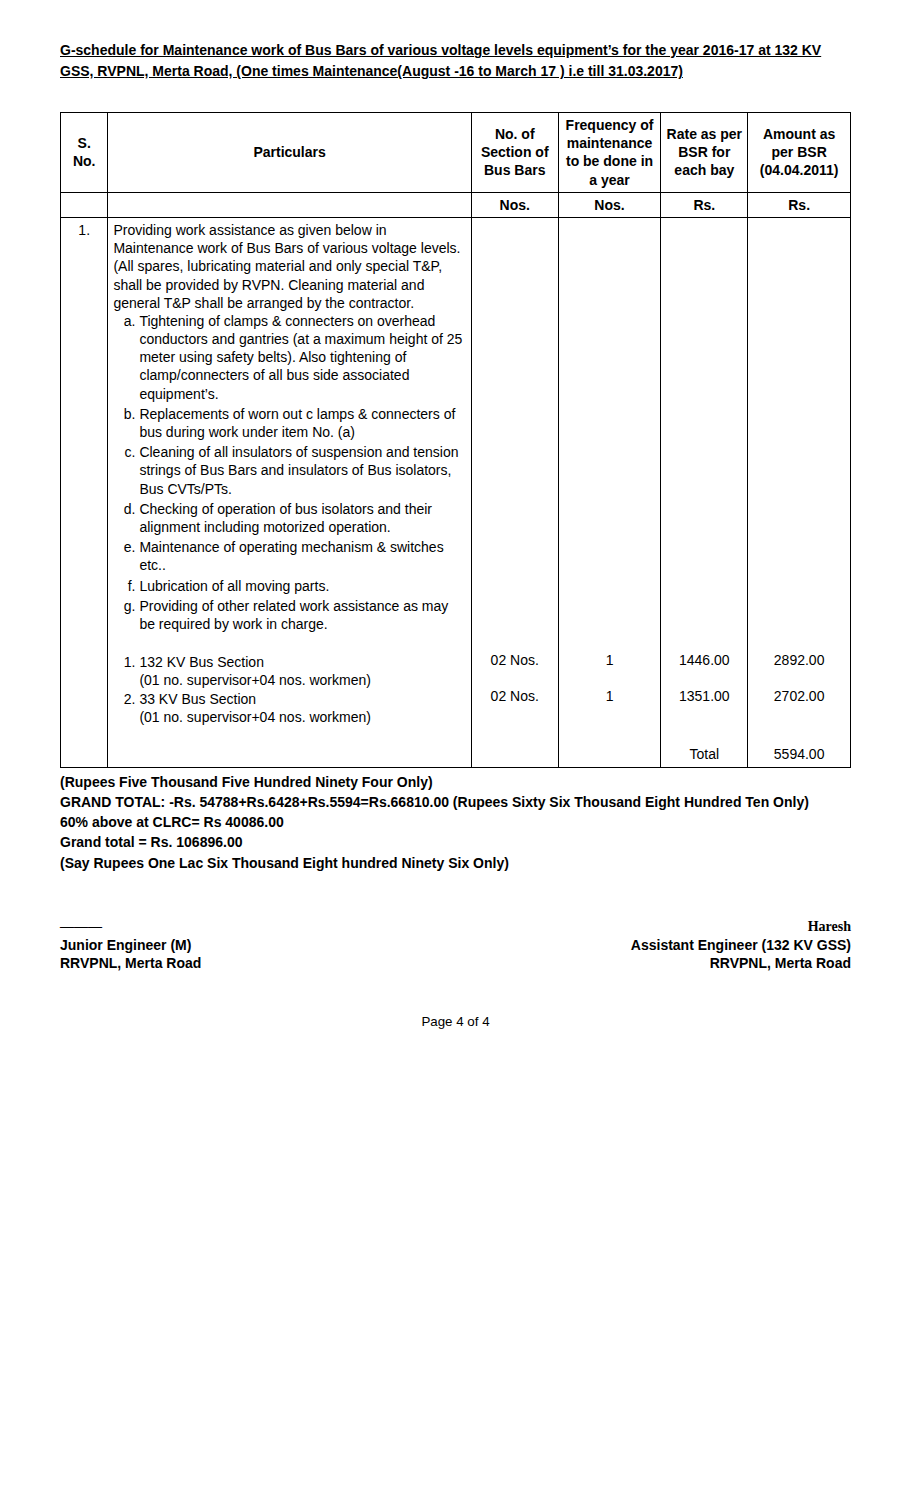G-schedule for Maintenance work of Bus Bars of various voltage levels equipment’s for the year 2016-17 at 132 KV GSS, RVPNL, Merta Road, (One times Maintenance(August -16 to March 17 ) i.e till 31.03.2017)
| S. No. | Particulars | No. of Section of Bus Bars | Frequency of maintenance to be done in a year | Rate as per BSR for each bay | Amount as per BSR (04.04.2011) |
| --- | --- | --- | --- | --- | --- |
| | | Nos. | Nos. | Rs. | Rs. |
| 1. | Providing work assistance as given below in Maintenance work of Bus Bars of various voltage levels. (All spares, lubricating material and only special T&P, shall be provided by RVPN. Cleaning material and general T&P shall be arranged by the contractor. Tightening of clamps & connecters on overhead conductors and gantries (at a maximum height of 25 meter using safety belts). Also tightening of clamp/connecters of all bus side associated equipment’s. Replacements of worn out c lamps & connecters of bus during work under item No. (a) Cleaning of all insulators of suspension and tension strings of Bus Bars and insulators of Bus isolators, Bus CVTs/PTs. Checking of operation of bus isolators and their alignment including motorized operation. Maintenance of operating mechanism & switches etc.. Lubrication of all moving parts. Providing of other related work assistance as may be required by work in charge. 132 KV Bus Section (01 no. supervisor+04 nos. workmen) 33 KV Bus Section (01 no. supervisor+04 nos. workmen) | 02 Nos. 02 Nos. | 1 1 | 1446.00 1351.00 Total | 2892.00 2702.00 5594.00 |
(Rupees Five Thousand Five Hundred Ninety Four Only)
GRAND TOTAL: -Rs. 54788+Rs.6428+Rs.5594=Rs.66810.00 (Rupees Sixty Six Thousand Eight Hundred Ten Only)
60% above at CLRC= Rs 40086.00
Grand total = Rs. 106896.00
(Say Rupees One Lac Six Thousand Eight hundred Ninety Six Only)
| ——— | Haresh |
| Junior Engineer (M) | Assistant Engineer (132 KV GSS) |
| RRVPNL, Merta Road | RRVPNL, Merta Road |
Page 4 of 4